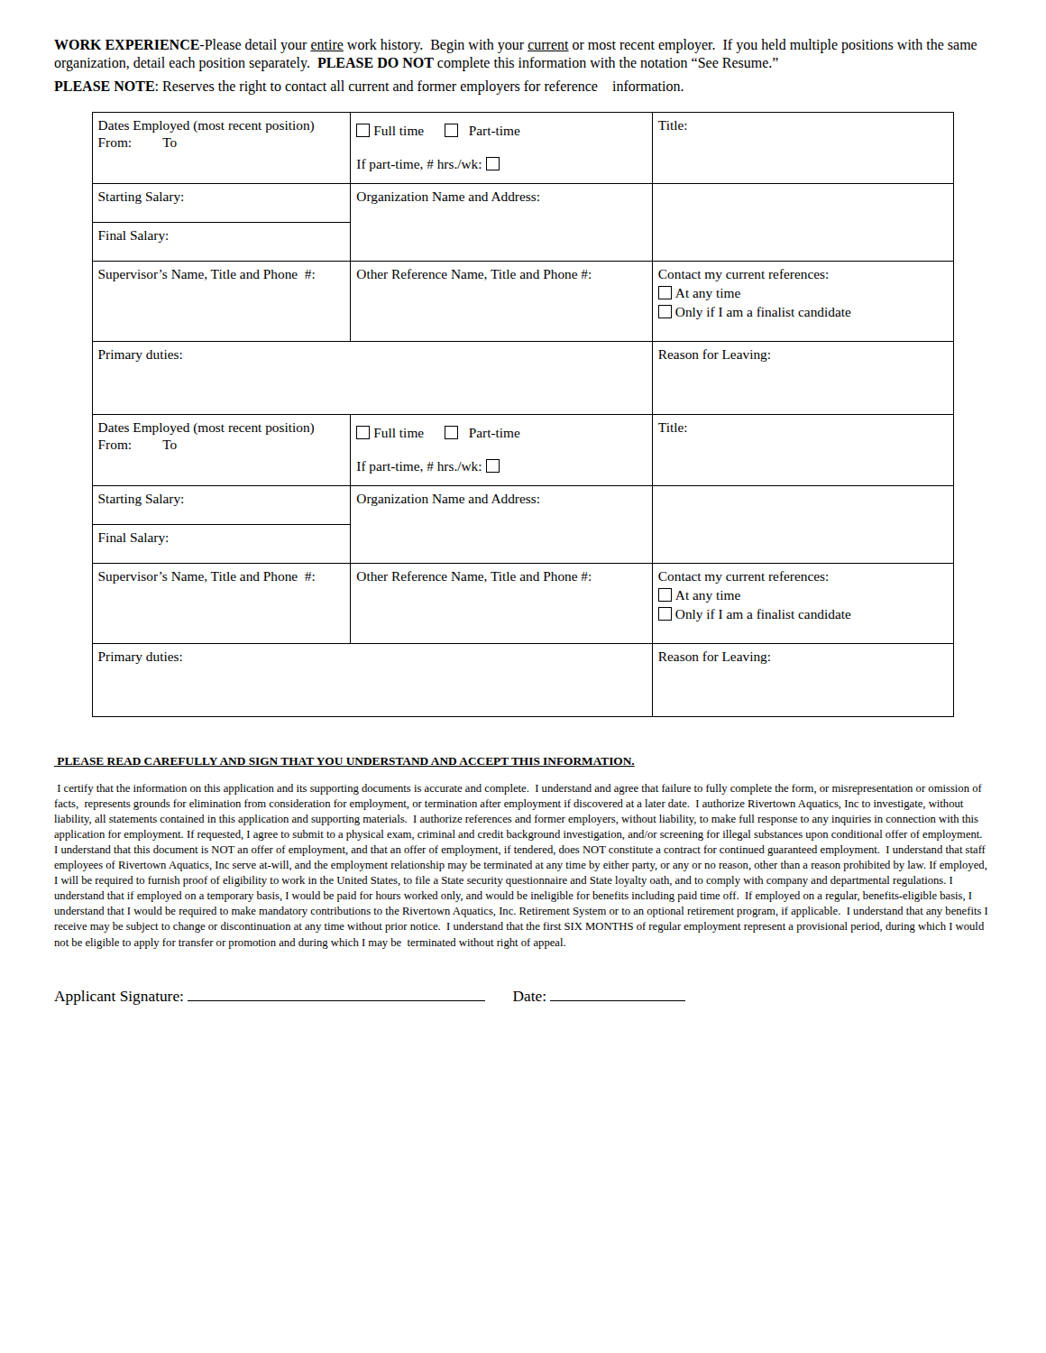WORK EXPERIENCE-Please detail your entire work history. Begin with your current or most recent employer. If you held multiple positions with the same organization, detail each position separately. PLEASE DO NOT complete this information with the notation “See Resume.”
PLEASE NOTE: Reserves the right to contact all current and former employers for reference information.
| Dates Employed (most recent position) From: To | Full time Part-time If part-time, # hrs./wk: | Title: |
| Starting Salary: | Organization Name and Address: | |
| Final Salary: |
| Supervisor’s Name, Title and Phone #: | Other Reference Name, Title and Phone #: | Contact my current references: At any time Only if I am a finalist candidate |
| Primary duties: | Reason for Leaving: |
| Dates Employed (most recent position) From: To | Full time Part-time If part-time, # hrs./wk: | Title: |
| Starting Salary: | Organization Name and Address: | |
| Final Salary: |
| Supervisor’s Name, Title and Phone #: | Other Reference Name, Title and Phone #: | Contact my current references: At any time Only if I am a finalist candidate |
| Primary duties: | Reason for Leaving: |
PLEASE READ CAREFULLY AND SIGN THAT YOU UNDERSTAND AND ACCEPT THIS INFORMATION.
I certify that the information on this application and its supporting documents is accurate and complete. I understand and agree that failure to fully complete the form, or misrepresentation or omission of facts, represents grounds for elimination from consideration for employment, or termination after employment if discovered at a later date. I authorize Rivertown Aquatics, Inc to investigate, without liability, all statements contained in this application and supporting materials. I authorize references and former employers, without liability, to make full response to any inquiries in connection with this application for employment. If requested, I agree to submit to a physical exam, criminal and credit background investigation, and/or screening for illegal substances upon conditional offer of employment. I understand that this document is NOT an offer of employment, and that an offer of employment, if tendered, does NOT constitute a contract for continued guaranteed employment. I understand that staff employees of Rivertown Aquatics, Inc serve at-will, and the employment relationship may be terminated at any time by either party, or any or no reason, other than a reason prohibited by law. If employed, I will be required to furnish proof of eligibility to work in the United States, to file a State security questionnaire and State loyalty oath, and to comply with company and departmental regulations. I understand that if employed on a temporary basis, I would be paid for hours worked only, and would be ineligible for benefits including paid time off. If employed on a regular, benefits-eligible basis, I understand that I would be required to make mandatory contributions to the Rivertown Aquatics, Inc. Retirement System or to an optional retirement program, if applicable. I understand that any benefits I receive may be subject to change or discontinuation at any time without prior notice. I understand that the first SIX MONTHS of regular employment represent a provisional period, during which I would not be eligible to apply for transfer or promotion and during which I may be terminated without right of appeal.
Applicant Signature: Date: